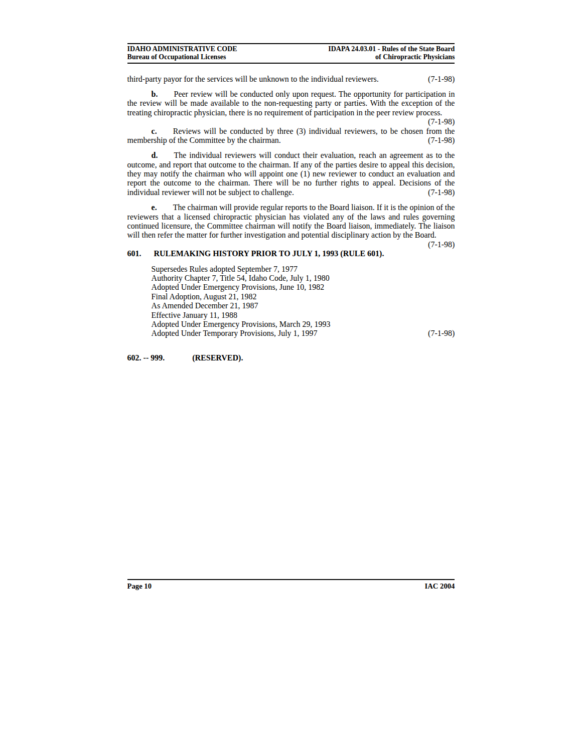IDAHO ADMINISTRATIVE CODE
IDAPA 24.03.01 - Rules of the State Board
Bureau of Occupational Licenses
of Chiropractic Physicians
third-party payor for the services will be unknown to the individual reviewers.(7-1-98)
b.  Peer review will be conducted only upon request. The opportunity for participation in the review will be made available to the non-requesting party or parties. With the exception of the treating chiropractic physician, there is no requirement of participation in the peer review process.(7-1-98)
c.  Reviews will be conducted by three (3) individual reviewers, to be chosen from the membership of the Committee by the chairman.(7-1-98)
d.  The individual reviewers will conduct their evaluation, reach an agreement as to the outcome, and report that outcome to the chairman. If any of the parties desire to appeal this decision, they may notify the chairman who will appoint one (1) new reviewer to conduct an evaluation and report the outcome to the chairman. There will be no further rights to appeal. Decisions of the individual reviewer will not be subject to challenge.(7-1-98)
e.  The chairman will provide regular reports to the Board liaison. If it is the opinion of the reviewers that a licensed chiropractic physician has violated any of the laws and rules governing continued licensure, the Committee chairman will notify the Board liaison, immediately. The liaison will then refer the matter for further investigation and potential disciplinary action by the Board.(7-1-98)
601. RULEMAKING HISTORY PRIOR TO JULY 1, 1993 (RULE 601).
Supersedes Rules adopted September 7, 1977
Authority Chapter 7, Title 54, Idaho Code, July 1, 1980
Adopted Under Emergency Provisions, June 10, 1982
Final Adoption, August 21, 1982
As Amended December 21, 1987
Effective January 11, 1988
Adopted Under Emergency Provisions, March 29, 1993
Adopted Under Temporary Provisions, July 1, 1997(7-1-98)
602. -- 999.(RESERVED).
Page 10
IAC 2004